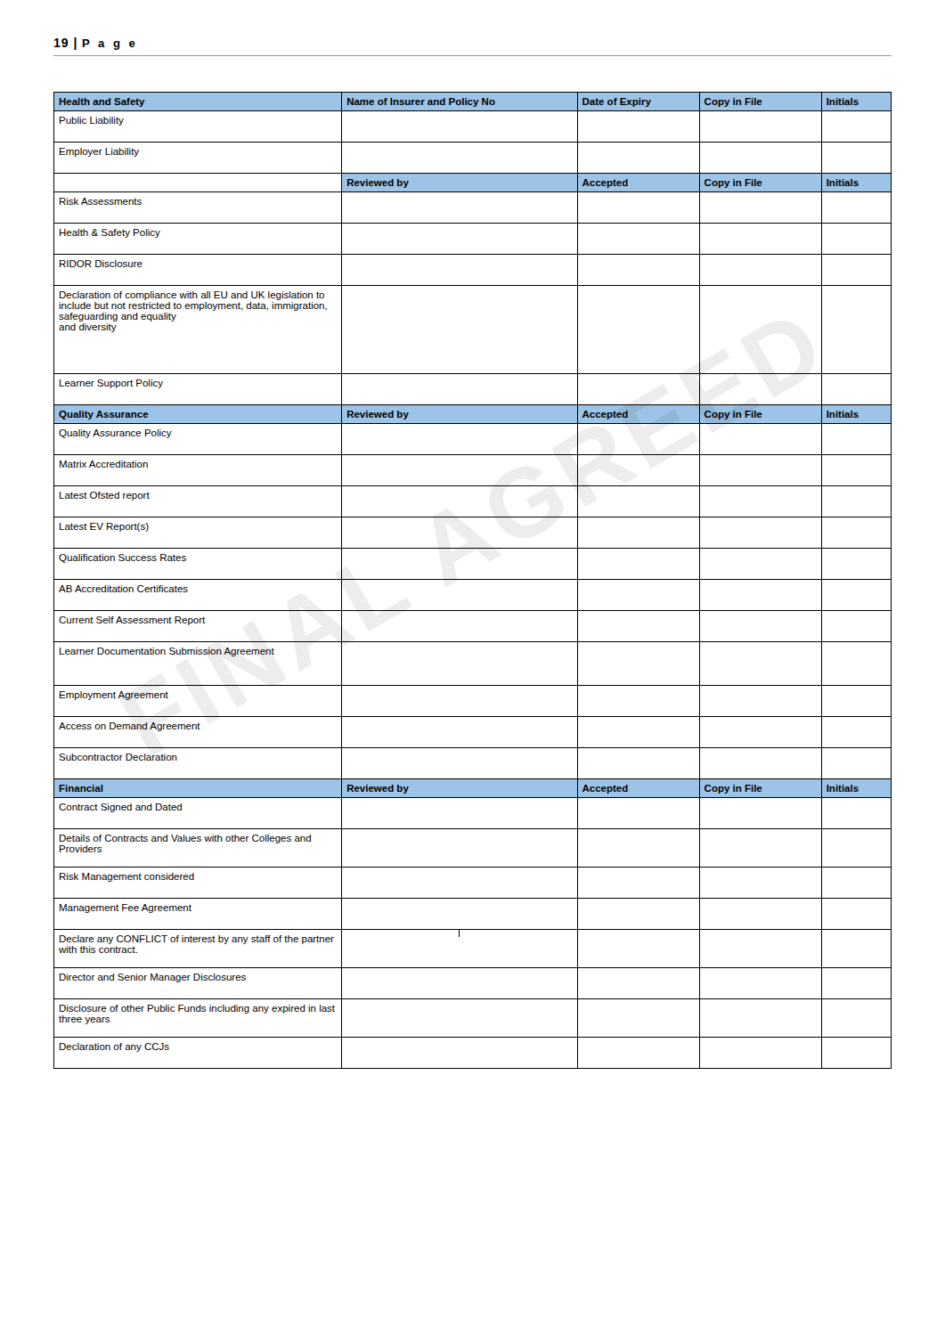19 | P a g e
FINAL AGREED
| Health and Safety | Name of Insurer and Policy No | Date of Expiry | Copy in File | Initials |
| --- | --- | --- | --- | --- |
| Public Liability | | | | |
| Employer Liability | | | | |
| | Reviewed by | Accepted | Copy in File | Initials |
| Risk Assessments | | | | |
| Health & Safety Policy | | | | |
| RIDOR Disclosure | | | | |
| Declaration of compliance with all EU and UK legislation to include but not restricted to employment, data, immigration, safeguarding and equality and diversity | | | | |
| Learner Support Policy | | | | |
| Quality Assurance | Reviewed by | Accepted | Copy in File | Initials |
| Quality Assurance Policy | | | | |
| Matrix Accreditation | | | | |
| Latest Ofsted report | | | | |
| Latest EV Report(s) | | | | |
| Qualification Success Rates | | | | |
| AB Accreditation Certificates | | | | |
| Current Self Assessment Report | | | | |
| Learner Documentation Submission Agreement | | | | |
| Employment Agreement | | | | |
| Access on Demand Agreement | | | | |
| Subcontractor Declaration | | | | |
| Financial | Reviewed by | Accepted | Copy in File | Initials |
| Contract Signed and Dated | | | | |
| Details of Contracts and Values with other Colleges and Providers | | | | |
| Risk Management considered | | | | |
| Management Fee Agreement | | | | |
| Declare any CONFLICT of interest by any staff of the partner with this contract. | | | | |
| Director and Senior Manager Disclosures | | | | |
| Disclosure of other Public Funds including any expired in last three years | | | | |
| Declaration of any CCJs | | | | |